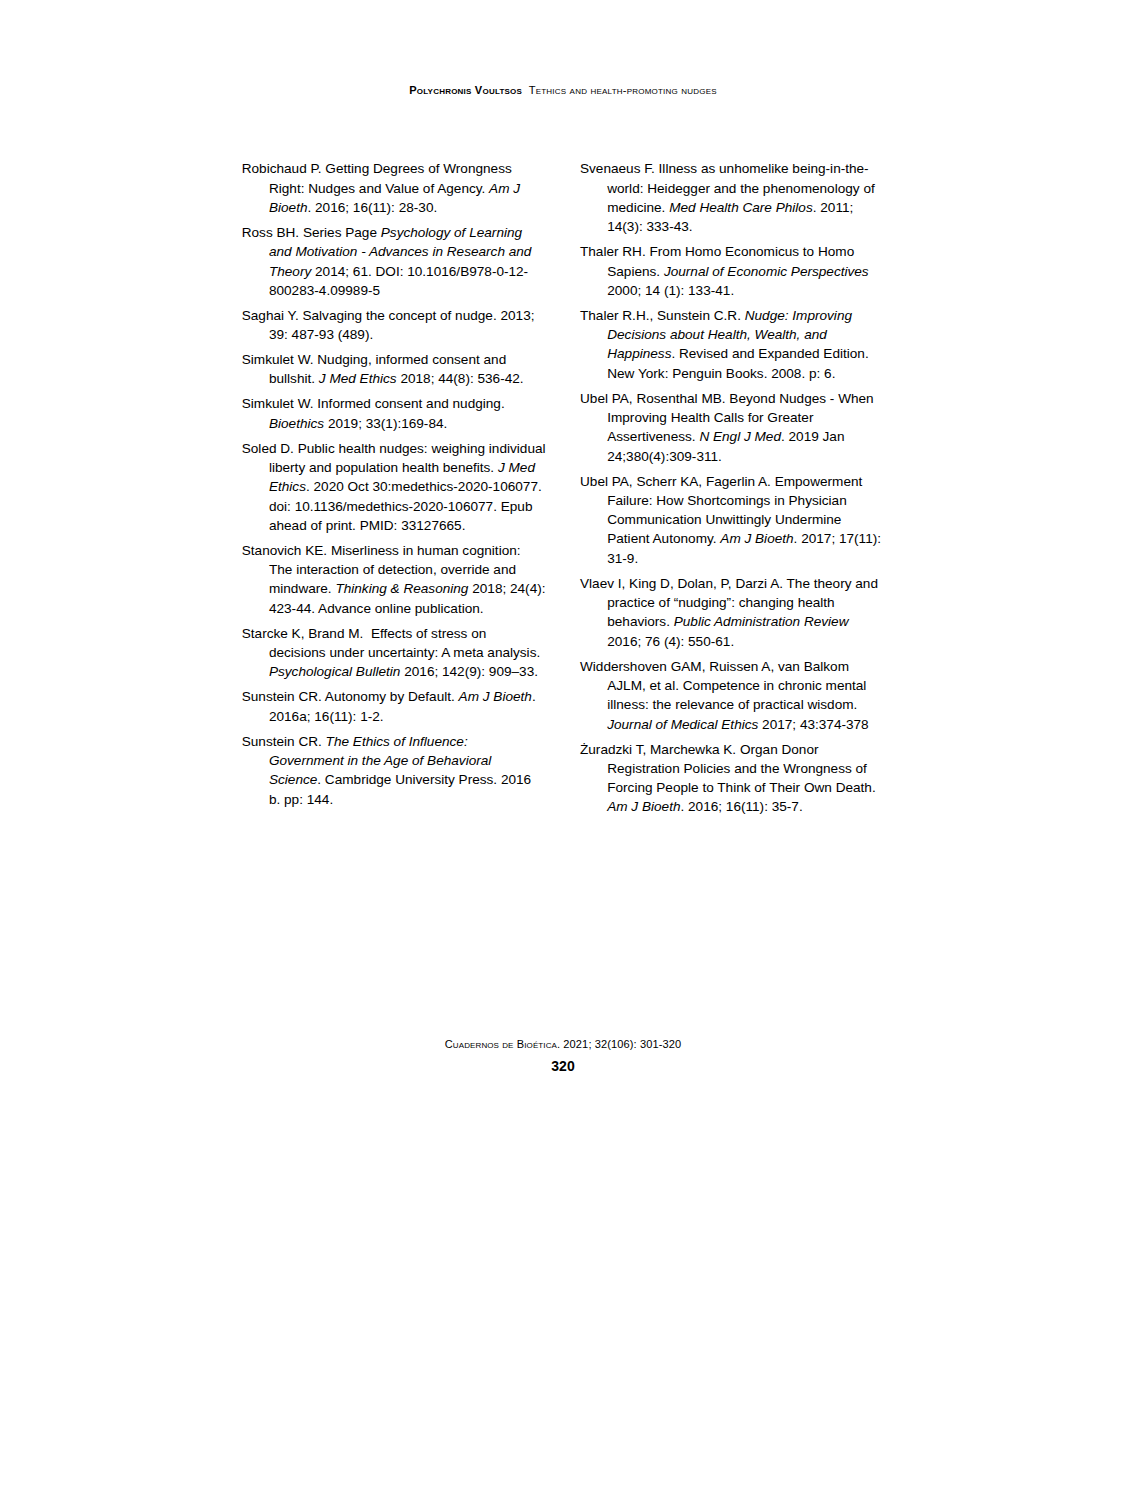Polychronis Voultsos Tethics and health-promoting nudges
Robichaud P. Getting Degrees of Wrongness Right: Nudges and Value of Agency. Am J Bioeth. 2016; 16(11): 28-30.
Ross BH. Series Page Psychology of Learning and Motivation - Advances in Research and Theory 2014; 61. DOI: 10.1016/B978-0-12-800283-4.09989-5
Saghai Y. Salvaging the concept of nudge. 2013; 39: 487-93 (489).
Simkulet W. Nudging, informed consent and bullshit. J Med Ethics 2018; 44(8): 536-42.
Simkulet W. Informed consent and nudging. Bioethics 2019; 33(1):169-84.
Soled D. Public health nudges: weighing individual liberty and population health benefits. J Med Ethics. 2020 Oct 30:medethics-2020-106077. doi: 10.1136/medethics-2020-106077. Epub ahead of print. PMID: 33127665.
Stanovich KE. Miserliness in human cognition: The interaction of detection, override and mindware. Thinking & Reasoning 2018; 24(4): 423-44. Advance online publication.
Starcke K, Brand M. Effects of stress on decisions under uncertainty: A meta analysis. Psychological Bulletin 2016; 142(9): 909–33.
Sunstein CR. Autonomy by Default. Am J Bioeth. 2016a; 16(11): 1-2.
Sunstein CR. The Ethics of Influence: Government in the Age of Behavioral Science. Cambridge University Press. 2016 b. pp: 144.
Svenaeus F. Illness as unhomelike being-in-the-world: Heidegger and the phenomenology of medicine. Med Health Care Philos. 2011; 14(3): 333-43.
Thaler RH. From Homo Economicus to Homo Sapiens. Journal of Economic Perspectives 2000; 14 (1): 133-41.
Thaler R.H., Sunstein C.R. Nudge: Improving Decisions about Health, Wealth, and Happiness. Revised and Expanded Edition. New York: Penguin Books. 2008. p: 6.
Ubel PA, Rosenthal MB. Beyond Nudges - When Improving Health Calls for Greater Assertiveness. N Engl J Med. 2019 Jan 24;380(4):309-311.
Ubel PA, Scherr KA, Fagerlin A. Empowerment Failure: How Shortcomings in Physician Communication Unwittingly Undermine Patient Autonomy. Am J Bioeth. 2017; 17(11): 31-9.
Vlaev I, King D, Dolan, P, Darzi A. The theory and practice of “nudging”: changing health behaviors. Public Administration Review 2016; 76 (4): 550-61.
Widdershoven GAM, Ruissen A, van Balkom AJLM, et al. Competence in chronic mental illness: the relevance of practical wisdom. Journal of Medical Ethics 2017; 43:374-378
Żuradzki T, Marchewka K. Organ Donor Registration Policies and the Wrongness of Forcing People to Think of Their Own Death. Am J Bioeth. 2016; 16(11): 35-7.
Cuadernos de Bioética. 2021; 32(106): 301-320
320